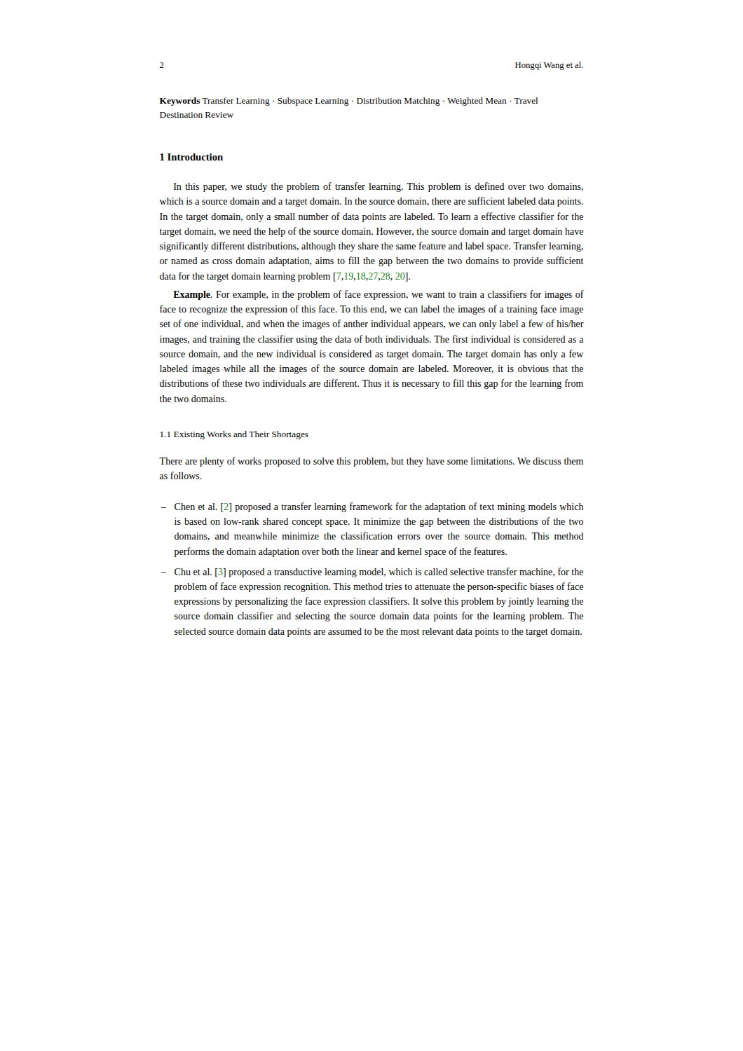2 Hongqi Wang et al.
Keywords Transfer Learning · Subspace Learning · Distribution Matching · Weighted Mean · Travel Destination Review
1 Introduction
In this paper, we study the problem of transfer learning. This problem is defined over two domains, which is a source domain and a target domain. In the source domain, there are sufficient labeled data points. In the target domain, only a small number of data points are labeled. To learn a effective classifier for the target domain, we need the help of the source domain. However, the source domain and target domain have significantly different distributions, although they share the same feature and label space. Transfer learning, or named as cross domain adaptation, aims to fill the gap between the two domains to provide sufficient data for the target domain learning problem [7,19,18,27,28, 20].
Example. For example, in the problem of face expression, we want to train a classifiers for images of face to recognize the expression of this face. To this end, we can label the images of a training face image set of one individual, and when the images of anther individual appears, we can only label a few of his/her images, and training the classifier using the data of both individuals. The first individual is considered as a source domain, and the new individual is considered as target domain. The target domain has only a few labeled images while all the images of the source domain are labeled. Moreover, it is obvious that the distributions of these two individuals are different. Thus it is necessary to fill this gap for the learning from the two domains.
1.1 Existing Works and Their Shortages
There are plenty of works proposed to solve this problem, but they have some limitations. We discuss them as follows.
Chen et al. [2] proposed a transfer learning framework for the adaptation of text mining models which is based on low-rank shared concept space. It minimize the gap between the distributions of the two domains, and meanwhile minimize the classification errors over the source domain. This method performs the domain adaptation over both the linear and kernel space of the features.
Chu et al. [3] proposed a transductive learning model, which is called selective transfer machine, for the problem of face expression recognition. This method tries to attenuate the person-specific biases of face expressions by personalizing the face expression classifiers. It solve this problem by jointly learning the source domain classifier and selecting the source domain data points for the learning problem. The selected source domain data points are assumed to be the most relevant data points to the target domain.